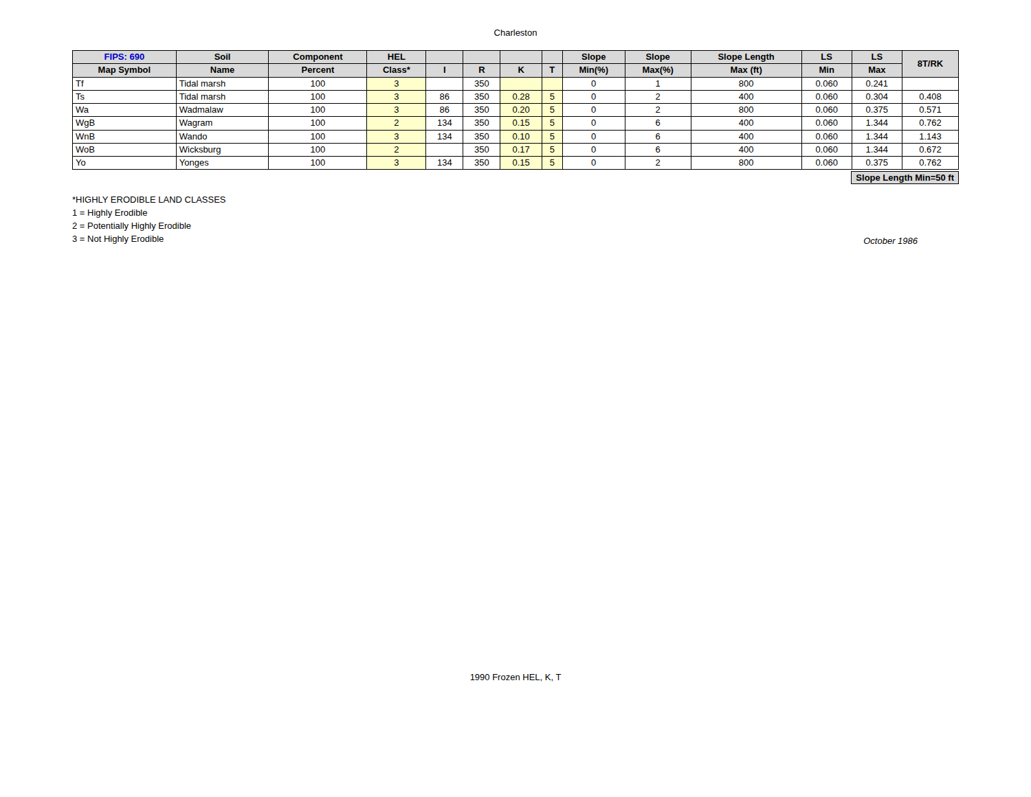Charleston
| FIPS: 690 | Soil | Component | HEL | | | | | Slope | Slope | Slope Length | LS | LS | 8T/RK |
| --- | --- | --- | --- | --- | --- | --- | --- | --- | --- | --- | --- | --- | --- |
| Map Symbol | Name | Percent | Class* | I | R | K | T | Min(%) | Max(%) | Max (ft) | Min | Max |
| Tf | Tidal marsh | 100 | 3 | | 350 | | | 0 | 1 | 800 | 0.060 | 0.241 | |
| Ts | Tidal marsh | 100 | 3 | 86 | 350 | 0.28 | 5 | 0 | 2 | 400 | 0.060 | 0.304 | 0.408 |
| Wa | Wadmalaw | 100 | 3 | 86 | 350 | 0.20 | 5 | 0 | 2 | 800 | 0.060 | 0.375 | 0.571 |
| WgB | Wagram | 100 | 2 | 134 | 350 | 0.15 | 5 | 0 | 6 | 400 | 0.060 | 1.344 | 0.762 |
| WnB | Wando | 100 | 3 | 134 | 350 | 0.10 | 5 | 0 | 6 | 400 | 0.060 | 1.344 | 1.143 |
| WoB | Wicksburg | 100 | 2 | | 350 | 0.17 | 5 | 0 | 6 | 400 | 0.060 | 1.344 | 0.672 |
| Yo | Yonges | 100 | 3 | 134 | 350 | 0.15 | 5 | 0 | 2 | 800 | 0.060 | 0.375 | 0.762 |
Slope Length Min=50 ft
*HIGHLY ERODIBLE LAND CLASSES
1 = Highly Erodible
2 = Potentially Highly Erodible
3 = Not Highly Erodible
October 1986
1990 Frozen HEL, K, T